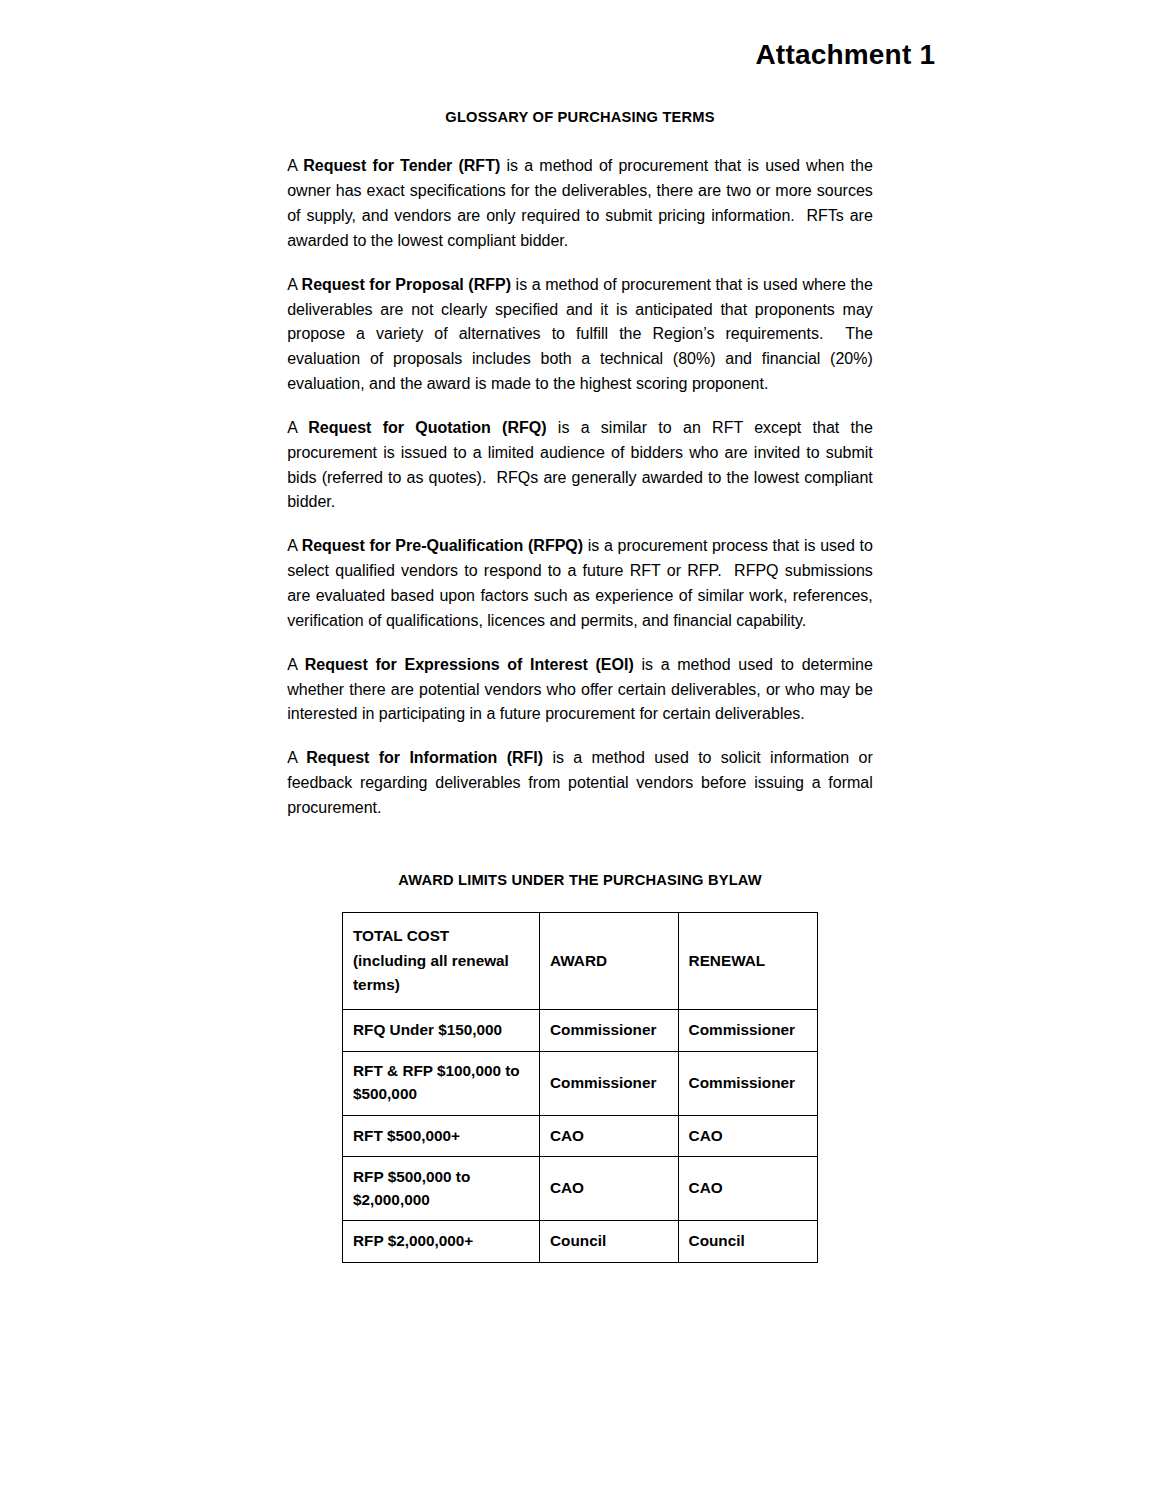Attachment 1
GLOSSARY OF PURCHASING TERMS
A Request for Tender (RFT) is a method of procurement that is used when the owner has exact specifications for the deliverables, there are two or more sources of supply, and vendors are only required to submit pricing information. RFTs are awarded to the lowest compliant bidder.
A Request for Proposal (RFP) is a method of procurement that is used where the deliverables are not clearly specified and it is anticipated that proponents may propose a variety of alternatives to fulfill the Region’s requirements. The evaluation of proposals includes both a technical (80%) and financial (20%) evaluation, and the award is made to the highest scoring proponent.
A Request for Quotation (RFQ) is a similar to an RFT except that the procurement is issued to a limited audience of bidders who are invited to submit bids (referred to as quotes). RFQs are generally awarded to the lowest compliant bidder.
A Request for Pre-Qualification (RFPQ) is a procurement process that is used to select qualified vendors to respond to a future RFT or RFP. RFPQ submissions are evaluated based upon factors such as experience of similar work, references, verification of qualifications, licences and permits, and financial capability.
A Request for Expressions of Interest (EOI) is a method used to determine whether there are potential vendors who offer certain deliverables, or who may be interested in participating in a future procurement for certain deliverables.
A Request for Information (RFI) is a method used to solicit information or feedback regarding deliverables from potential vendors before issuing a formal procurement.
AWARD LIMITS UNDER THE PURCHASING BYLAW
| TOTAL COST (including all renewal terms) | AWARD | RENEWAL |
| RFQ Under $150,000 | Commissioner | Commissioner |
| RFT & RFP $100,000 to $500,000 | Commissioner | Commissioner |
| RFT $500,000+ | CAO | CAO |
| RFP $500,000 to $2,000,000 | CAO | CAO |
| RFP $2,000,000+ | Council | Council |